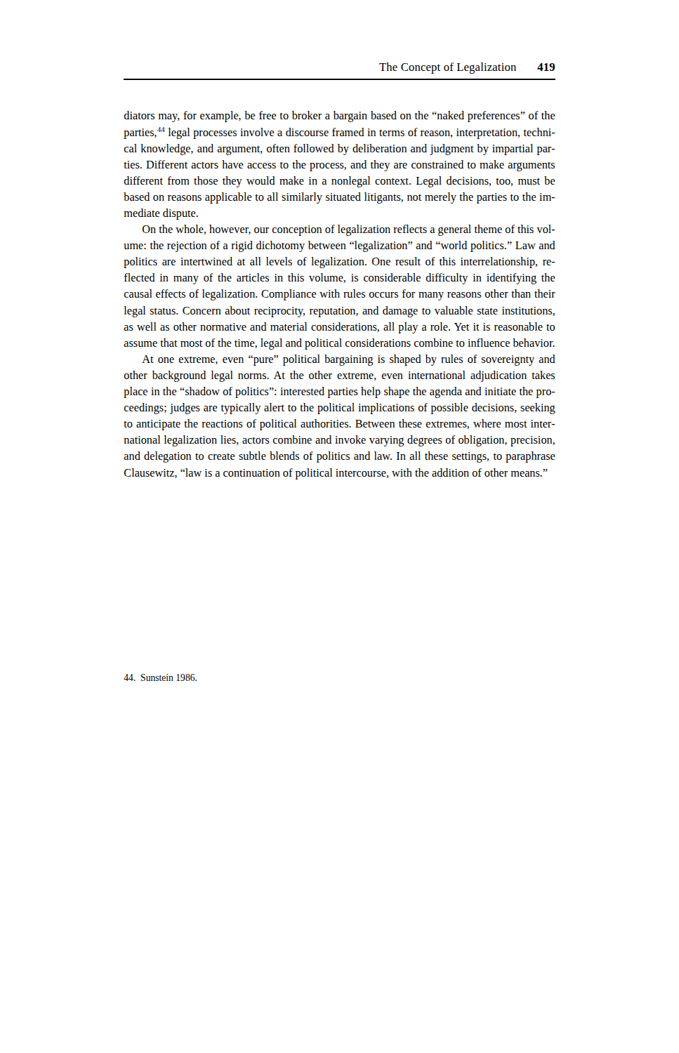The Concept of Legalization 419
diators may, for example, be free to broker a bargain based on the “naked preferences” of the parties,44 legal processes involve a discourse framed in terms of reason, interpretation, technical knowledge, and argument, often followed by deliberation and judgment by impartial parties. Different actors have access to the process, and they are constrained to make arguments different from those they would make in a nonlegal context. Legal decisions, too, must be based on reasons applicable to all similarly situated litigants, not merely the parties to the immediate dispute.
On the whole, however, our conception of legalization reflects a general theme of this volume: the rejection of a rigid dichotomy between “legalization” and “world politics.” Law and politics are intertwined at all levels of legalization. One result of this interrelationship, reflected in many of the articles in this volume, is considerable difficulty in identifying the causal effects of legalization. Compliance with rules occurs for many reasons other than their legal status. Concern about reciprocity, reputation, and damage to valuable state institutions, as well as other normative and material considerations, all play a role. Yet it is reasonable to assume that most of the time, legal and political considerations combine to influence behavior.
At one extreme, even “pure” political bargaining is shaped by rules of sovereignty and other background legal norms. At the other extreme, even international adjudication takes place in the “shadow of politics”: interested parties help shape the agenda and initiate the proceedings; judges are typically alert to the political implications of possible decisions, seeking to anticipate the reactions of political authorities. Between these extremes, where most international legalization lies, actors combine and invoke varying degrees of obligation, precision, and delegation to create subtle blends of politics and law. In all these settings, to paraphrase Clausewitz, “law is a continuation of political intercourse, with the addition of other means.”
44. Sunstein 1986.